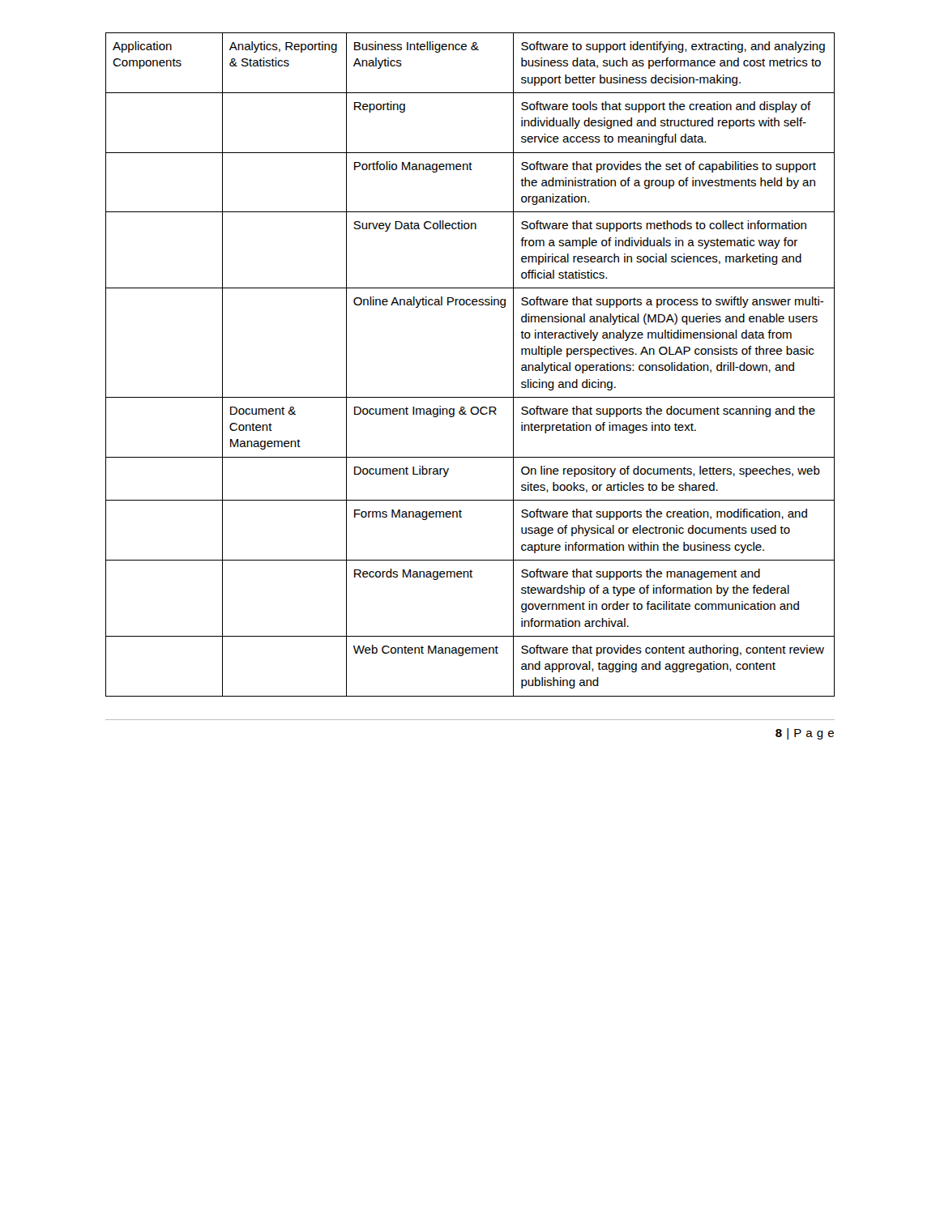| Application Components | Analytics, Reporting & Statistics | Business Intelligence & Analytics | Software to support identifying, extracting, and analyzing business data, such as performance and cost metrics to support better business decision-making. |
| | | Reporting | Software tools that support the creation and display of individually designed and structured reports with self-service access to meaningful data. |
| | | Portfolio Management | Software that provides the set of capabilities to support the administration of a group of investments held by an organization. |
| | | Survey Data Collection | Software that supports methods to collect information from a sample of individuals in a systematic way for empirical research in social sciences, marketing and official statistics. |
| | | Online Analytical Processing | Software that supports a process to swiftly answer multi-dimensional analytical (MDA) queries and enable users to interactively analyze multidimensional data from multiple perspectives. An OLAP consists of three basic analytical operations: consolidation, drill-down, and slicing and dicing. |
| | Document & Content Management | Document Imaging & OCR | Software that supports the document scanning and the interpretation of images into text. |
| | | Document Library | On line repository of documents, letters, speeches, web sites, books, or articles to be shared. |
| | | Forms Management | Software that supports the creation, modification, and usage of physical or electronic documents used to capture information within the business cycle. |
| | | Records Management | Software that supports the management and stewardship of a type of information by the federal government in order to facilitate communication and information archival. |
| | | Web Content Management | Software that provides content authoring, content review and approval, tagging and aggregation, content publishing and |
8 | P a g e